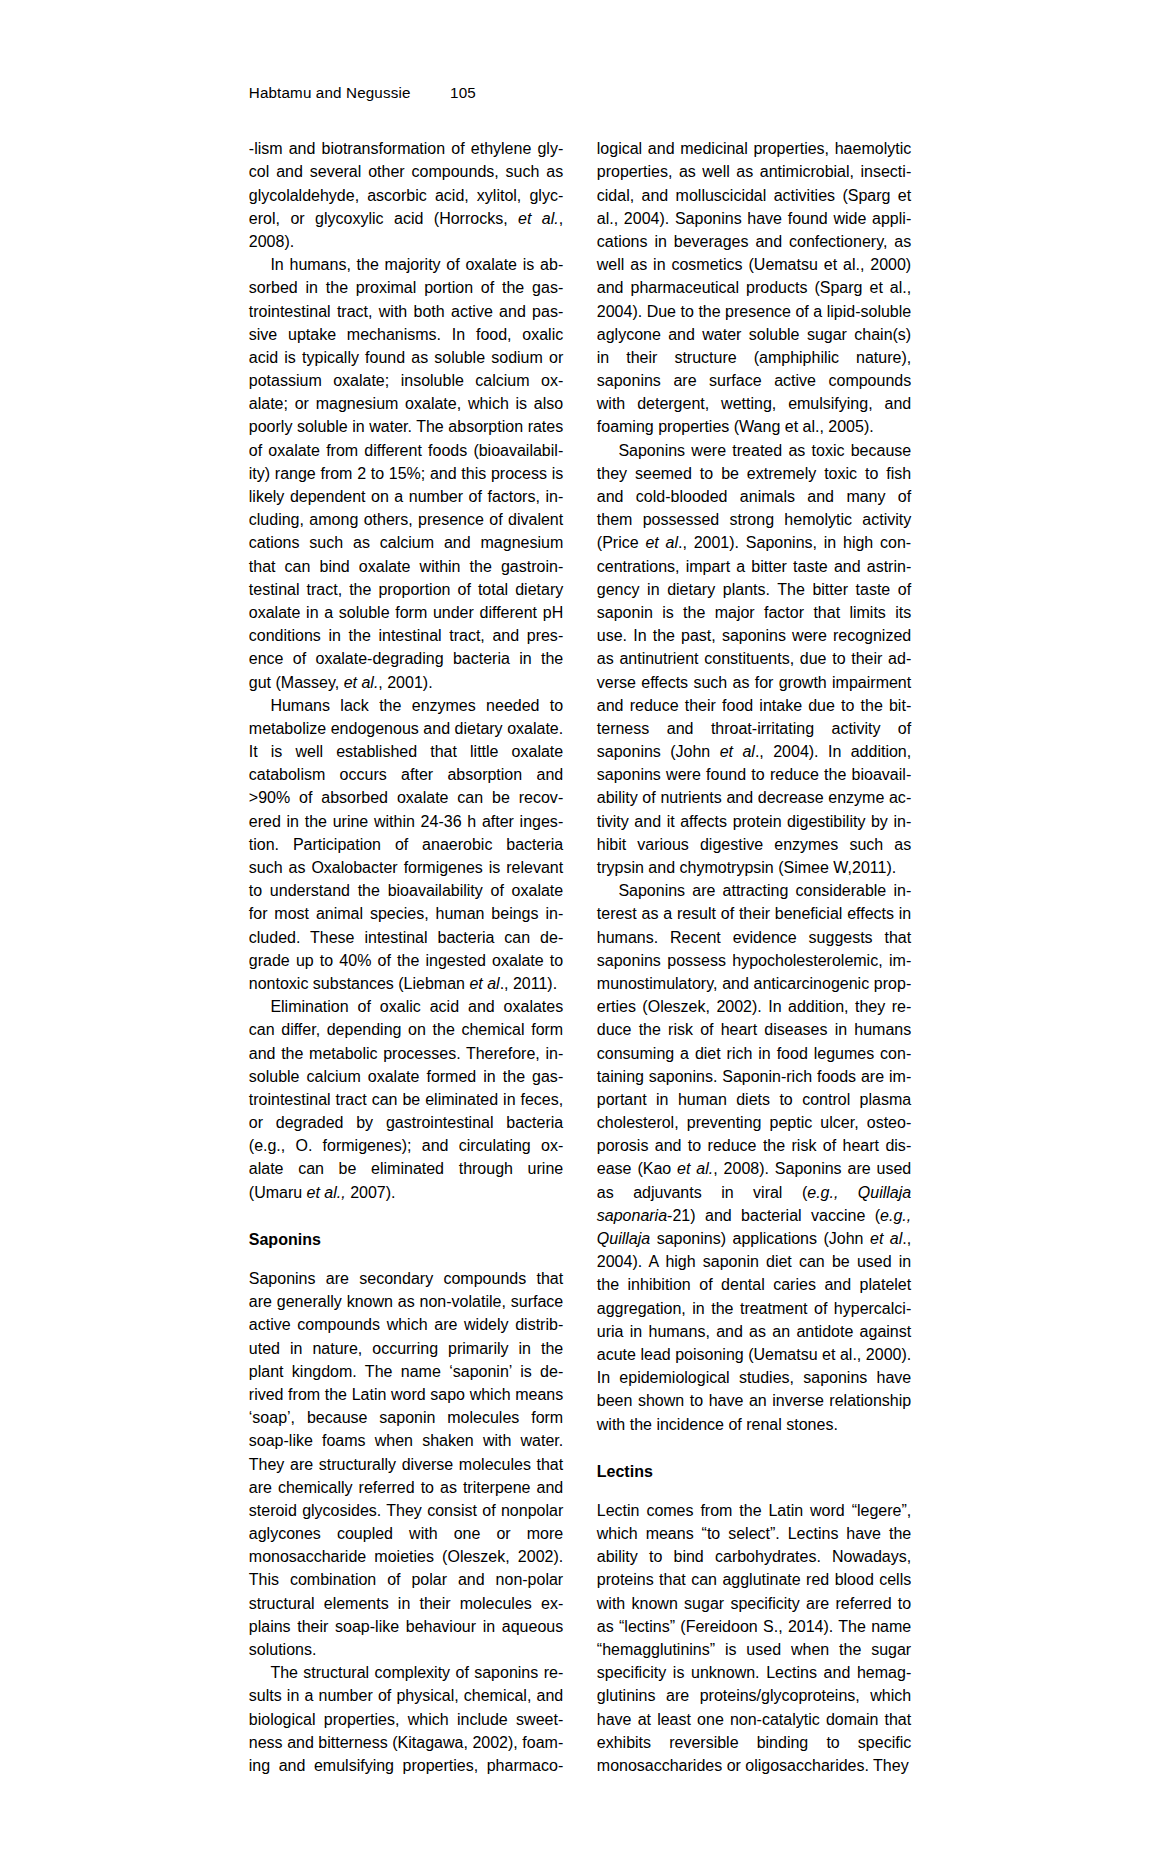Habtamu and Negussie 105
-lism and biotransformation of ethylene glycol and several other compounds, such as glycolaldehyde, ascorbic acid, xylitol, glycerol, or glycoxylic acid (Horrocks, et al., 2008).
In humans, the majority of oxalate is absorbed in the proximal portion of the gastrointestinal tract, with both active and passive uptake mechanisms. In food, oxalic acid is typically found as soluble sodium or potassium oxalate; insoluble calcium oxalate; or magnesium oxalate, which is also poorly soluble in water. The absorption rates of oxalate from different foods (bioavailability) range from 2 to 15%; and this process is likely dependent on a number of factors, including, among others, presence of divalent cations such as calcium and magnesium that can bind oxalate within the gastrointestinal tract, the proportion of total dietary oxalate in a soluble form under different pH conditions in the intestinal tract, and presence of oxalate-degrading bacteria in the gut (Massey, et al., 2001).
Humans lack the enzymes needed to metabolize endogenous and dietary oxalate. It is well established that little oxalate catabolism occurs after absorption and >90% of absorbed oxalate can be recovered in the urine within 24-36 h after ingestion. Participation of anaerobic bacteria such as Oxalobacter formigenes is relevant to understand the bioavailability of oxalate for most animal species, human beings included. These intestinal bacteria can degrade up to 40% of the ingested oxalate to nontoxic substances (Liebman et al., 2011).
Elimination of oxalic acid and oxalates can differ, depending on the chemical form and the metabolic processes. Therefore, insoluble calcium oxalate formed in the gastrointestinal tract can be eliminated in feces, or degraded by gastrointestinal bacteria (e.g., O. formigenes); and circulating oxalate can be eliminated through urine (Umaru et al., 2007).
Saponins
Saponins are secondary compounds that are generally known as non-volatile, surface active compounds which are widely distributed in nature, occurring primarily in the plant kingdom. The name ‘saponin’ is derived from the Latin word sapo which means ‘soap’, because saponin molecules form soap-like foams when shaken with water. They are structurally diverse molecules that are chemically referred to as triterpene and steroid glycosides. They consist of nonpolar aglycones coupled with one or more monosaccharide moieties (Oleszek, 2002). This combination of polar and non-polar structural elements in their molecules explains their soap-like behaviour in aqueous solutions.
The structural complexity of saponins results in a number of physical, chemical, and biological properties, which include sweetness and bitterness (Kitagawa, 2002), foaming and emulsifying properties, pharmacological and medicinal properties, haemolytic properties, as well as antimicrobial, insecticidal, and molluscicidal activities (Sparg et al., 2004). Saponins have found wide applications in beverages and confectionery, as well as in cosmetics (Uematsu et al., 2000) and pharmaceutical products (Sparg et al., 2004). Due to the presence of a lipid-soluble aglycone and water soluble sugar chain(s) in their structure (amphiphilic nature), saponins are surface active compounds with detergent, wetting, emulsifying, and foaming properties (Wang et al., 2005).
Saponins were treated as toxic because they seemed to be extremely toxic to fish and cold-blooded animals and many of them possessed strong hemolytic activity (Price et al., 2001). Saponins, in high concentrations, impart a bitter taste and astringency in dietary plants. The bitter taste of saponin is the major factor that limits its use. In the past, saponins were recognized as antinutrient constituents, due to their adverse effects such as for growth impairment and reduce their food intake due to the bitterness and throat-irritating activity of saponins (John et al., 2004). In addition, saponins were found to reduce the bioavailability of nutrients and decrease enzyme activity and it affects protein digestibility by inhibit various digestive enzymes such as trypsin and chymotrypsin (Simee W,2011).
Saponins are attracting considerable interest as a result of their beneficial effects in humans. Recent evidence suggests that saponins possess hypocholesterolemic, immunostimulatory, and anticarcinogenic properties (Oleszek, 2002). In addition, they reduce the risk of heart diseases in humans consuming a diet rich in food legumes containing saponins. Saponin-rich foods are important in human diets to control plasma cholesterol, preventing peptic ulcer, osteoporosis and to reduce the risk of heart disease (Kao et al., 2008). Saponins are used as adjuvants in viral (e.g., Quillaja saponaria-21) and bacterial vaccine (e.g., Quillaja saponins) applications (John et al., 2004). A high saponin diet can be used in the inhibition of dental caries and platelet aggregation, in the treatment of hypercalciuria in humans, and as an antidote against acute lead poisoning (Uematsu et al., 2000). In epidemiological studies, saponins have been shown to have an inverse relationship with the incidence of renal stones.
Lectins
Lectin comes from the Latin word “legere”, which means “to select”. Lectins have the ability to bind carbohydrates. Nowadays, proteins that can agglutinate red blood cells with known sugar specificity are referred to as “lectins” (Fereidoon S., 2014). The name “hemagglutinins” is used when the sugar specificity is unknown. Lectins and hemagglutinins are proteins/glycoproteins, which have at least one non-catalytic domain that exhibits reversible binding to specific monosaccharides or oligosaccharides. They